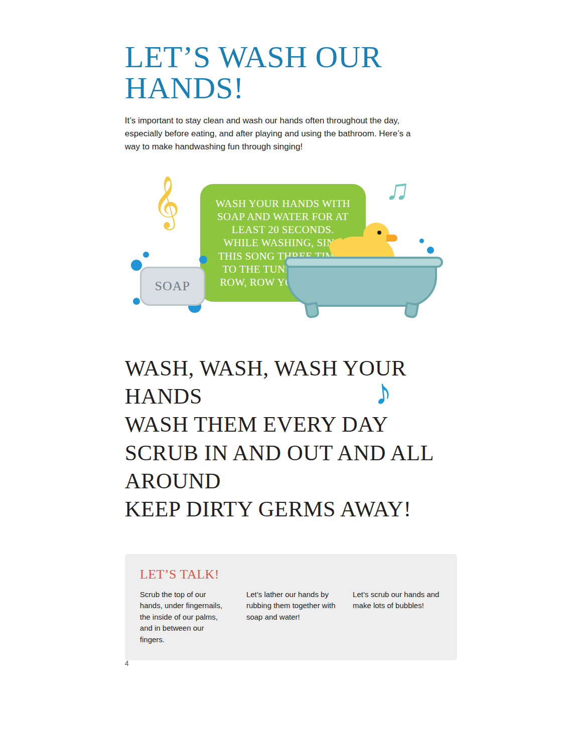Let’s Wash Our Hands!
It’s important to stay clean and wash our hands often throughout the day, especially before eating, and after playing and using the bathroom. Here’s a way to make handwashing fun through singing!
𝄞
♫
♪
Wash your hands with soap and water for at least 20 seconds. While washing, sing this song three times to the tune of “Row, Row, Row Your Boat.”
SOAP
Wash, wash, wash your hands
Wash them every day
Scrub in and out and all around
Keep dirty germs away!
Let’s Talk!
Scrub the top of our hands, under fingernails, the inside of our palms, and in between our fingers.
Let’s lather our hands by rubbing them together with soap and water!
Let’s scrub our hands and make lots of bubbles!
4